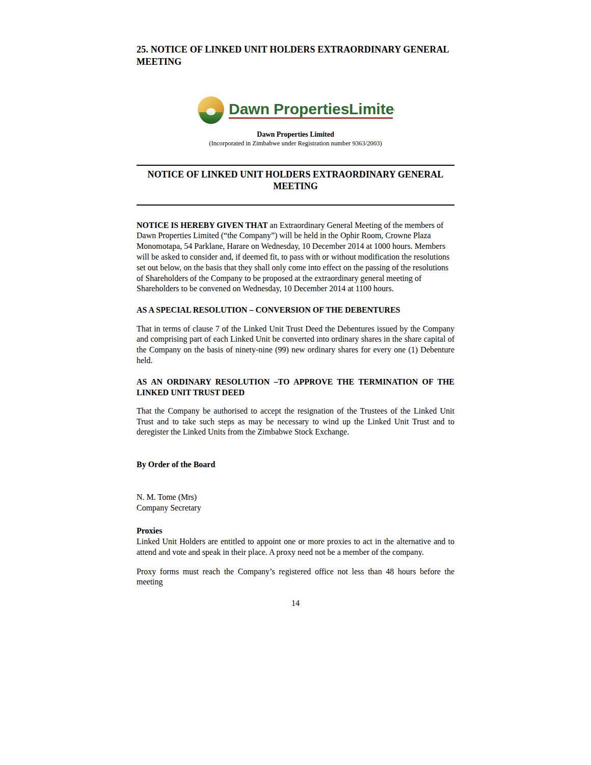25. NOTICE OF LINKED UNIT HOLDERS EXTRAORDINARY GENERAL MEETING
Dawn Properties Limited
Dawn Properties Limited
(Incorporated in Zimbabwe under Registration number 9363/2003)
NOTICE OF LINKED UNIT HOLDERS EXTRAORDINARY GENERAL MEETING
NOTICE IS HEREBY GIVEN THAT an Extraordinary General Meeting of the members of Dawn Properties Limited (“the Company”) will be held in the Ophir Room, Crowne Plaza Monomotapa, 54 Parklane, Harare on Wednesday, 10 December 2014 at 1000 hours. Members will be asked to consider and, if deemed fit, to pass with or without modification the resolutions set out below, on the basis that they shall only come into effect on the passing of the resolutions of Shareholders of the Company to be proposed at the extraordinary general meeting of Shareholders to be convened on Wednesday, 10 December 2014 at 1100 hours.
AS A SPECIAL RESOLUTION – CONVERSION OF THE DEBENTURES
That in terms of clause 7 of the Linked Unit Trust Deed the Debentures issued by the Company and comprising part of each Linked Unit be converted into ordinary shares in the share capital of the Company on the basis of ninety-nine (99) new ordinary shares for every one (1) Debenture held.
AS AN ORDINARY RESOLUTION –TO APPROVE THE TERMINATION OF THE LINKED UNIT TRUST DEED
That the Company be authorised to accept the resignation of the Trustees of the Linked Unit Trust and to take such steps as may be necessary to wind up the Linked Unit Trust and to deregister the Linked Units from the Zimbabwe Stock Exchange.
By Order of the Board
N. M. Tome (Mrs)
Company Secretary
Proxies
Linked Unit Holders are entitled to appoint one or more proxies to act in the alternative and to attend and vote and speak in their place. A proxy need not be a member of the company.
Proxy forms must reach the Company’s registered office not less than 48 hours before the meeting
14